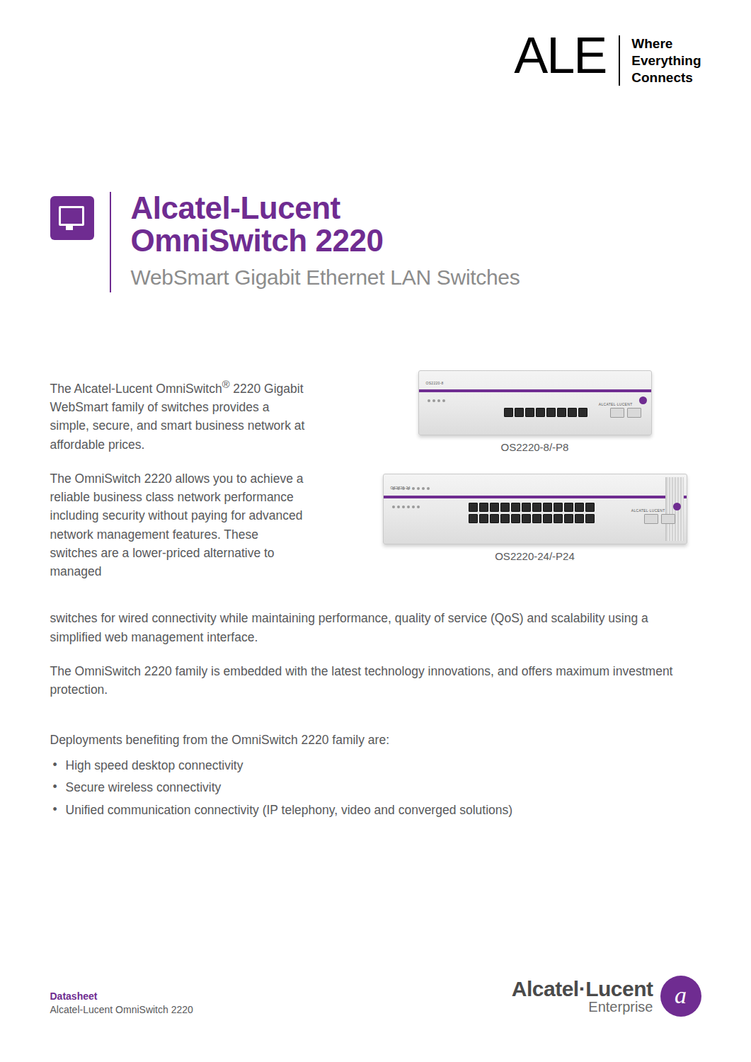ALE
Where
Everything
Connects
Alcatel-LucentOmniSwitch 2220
WebSmart Gigabit Ethernet LAN Switches
OS2220-8
ALCATEL·LUCENT
OS2220-8/-P8
OS2220-24
ALCATEL·LUCENT
OS2220-24/-P24
The Alcatel-Lucent OmniSwitch® 2220 Gigabit WebSmart family of switches provides a simple, secure, and smart business network at affordable prices.
The OmniSwitch 2220 allows you to achieve a reliable business class network performance including security without paying for advanced network management features. These switches are a lower-priced alternative to managed
switches for wired connectivity while maintaining performance, quality of service (QoS) and scalability using a simplified web management interface.
The OmniSwitch 2220 family is embedded with the latest technology innovations, and offers maximum investment protection.
Deployments benefiting from the OmniSwitch 2220 family are:
High speed desktop connectivity
Secure wireless connectivity
Unified communication connectivity (IP telephony, video and converged solutions)
Datasheet
Alcatel-Lucent OmniSwitch 2220
Alcatel·Lucent
Enterprise